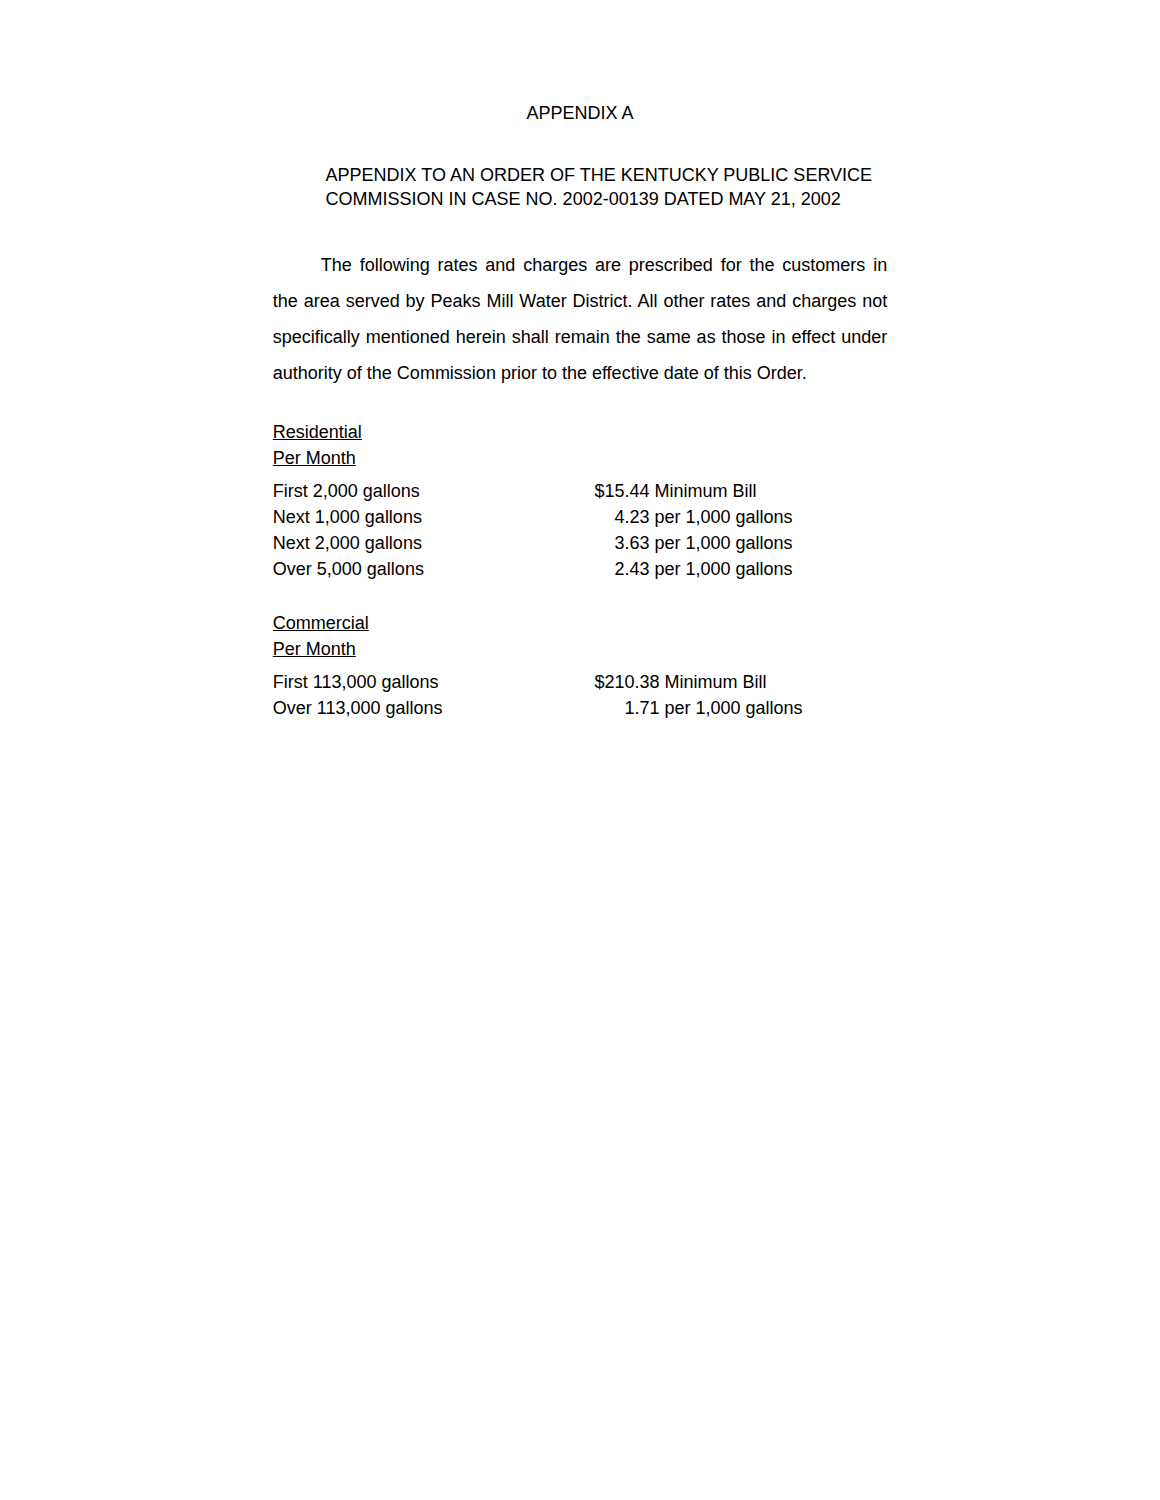APPENDIX A
APPENDIX TO AN ORDER OF THE KENTUCKY PUBLIC SERVICE
COMMISSION IN CASE NO. 2002-00139 DATED MAY 21, 2002
The following rates and charges are prescribed for the customers in the area served by Peaks Mill Water District. All other rates and charges not specifically mentioned herein shall remain the same as those in effect under authority of the Commission prior to the effective date of this Order.
Residential
Per Month
| First 2,000 gallons | $15.44 Minimum Bill |
| Next 1,000 gallons | 4.23 per 1,000 gallons |
| Next 2,000 gallons | 3.63 per 1,000 gallons |
| Over 5,000 gallons | 2.43 per 1,000 gallons |
Commercial
Per Month
| First 113,000 gallons | $210.38 Minimum Bill |
| Over 113,000 gallons | 1.71 per 1,000 gallons |